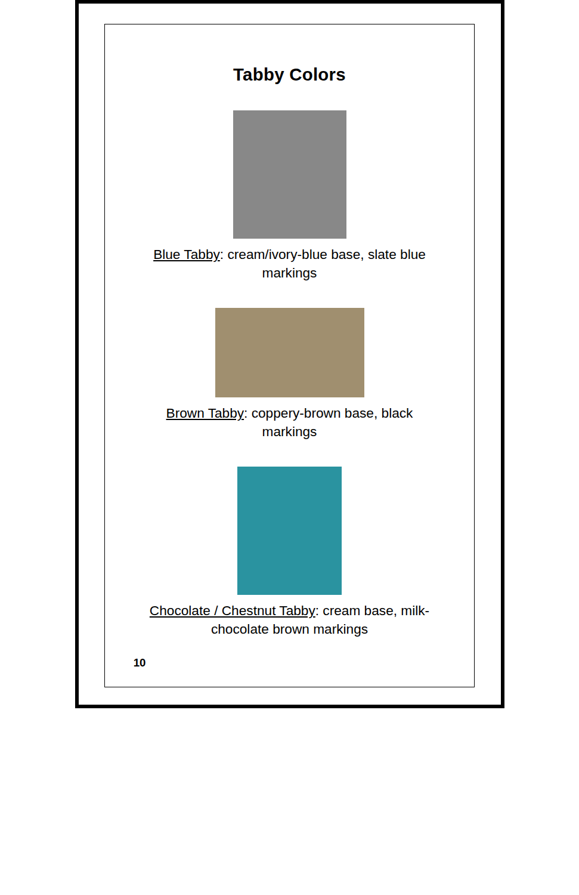Tabby Colors
Blue Tabby: cream/ivory-blue base, slate blue markings
Brown Tabby: coppery-brown base, black markings
Chocolate / Chestnut Tabby: cream base, milk-chocolate brown markings
10